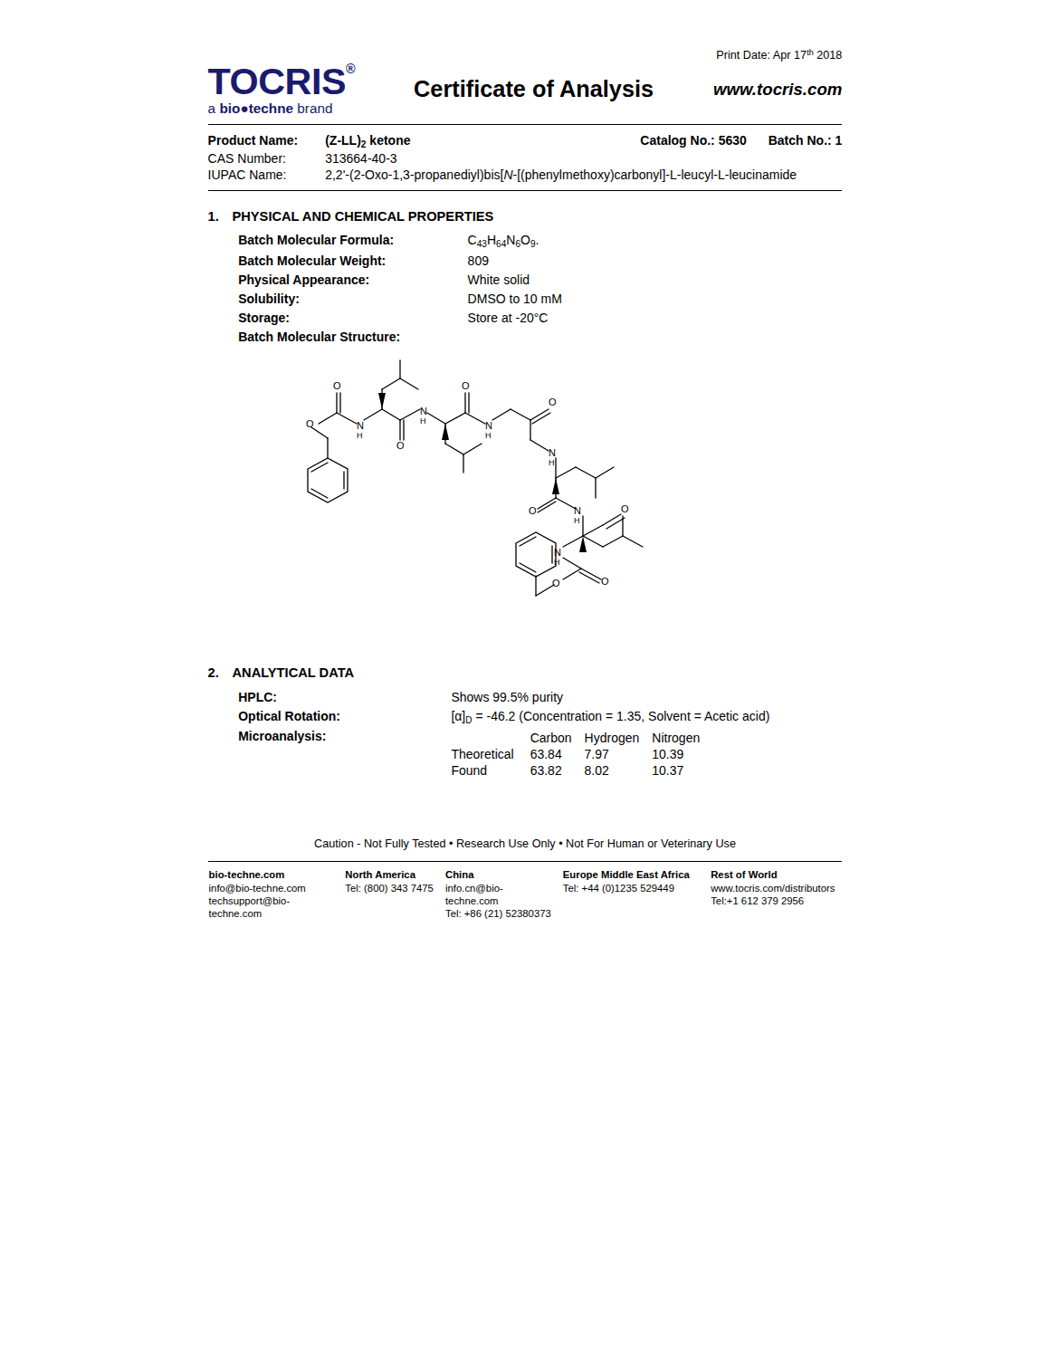Print Date: Apr 17th 2018
TOCRIS®
a bio●techne brand
Certificate of Analysis
www.tocris.com
| Product Name: | (Z-LL) 2 ketone | Catalog No.: 5630 | Batch No.: 1 |
| CAS Number: | 313664-40-3 |
| IUPAC Name: | 2,2'-(2-Oxo-1,3-propanediyl)bis[ N -[(phenylmethoxy)carbonyl]-L-leucyl-L-leucinamide |
1. PHYSICAL AND CHEMICAL PROPERTIES
| Batch Molecular Formula: | C 43 H 64 N 6 O 9 . |
| Batch Molecular Weight: | 809 |
| Physical Appearance: | White solid |
| Solubility: | DMSO to 10 mM |
| Storage: | Store at -20°C |
| Batch Molecular Structure: | |
O O N H O N H O N H O N H O N H O N H O O
2. ANALYTICAL DATA
| HPLC: | Shows 99.5% purity |
| Optical Rotation: | [α] D = -46.2 (Concentration = 1.35, Solvent = Acetic acid) |
| Microanalysis: | |
| | Carbon | Hydrogen | Nitrogen |
| --- | --- | --- | --- |
| Theoretical | 63.84 | 7.97 | 10.39 |
| Found | 63.82 | 8.02 | 10.37 |
Caution - Not Fully Tested • Research Use Only • Not For Human or Veterinary Use
| bio-techne.com info@bio-techne.com techsupport@bio-techne.com | North America Tel: (800) 343 7475 | China info.cn@bio-techne.com Tel: +86 (21) 52380373 | Europe Middle East Africa Tel: +44 (0)1235 529449 | Rest of World www.tocris.com/distributors Tel:+1 612 379 2956 |